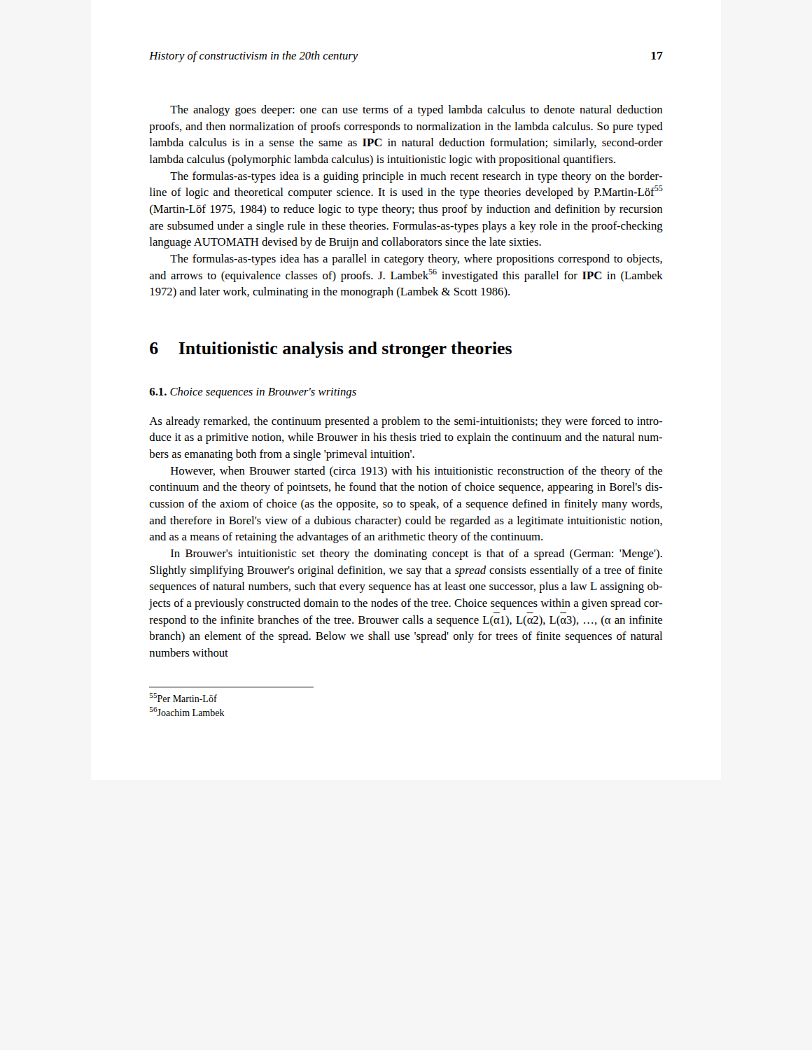History of constructivism in the 20th century 17
The analogy goes deeper: one can use terms of a typed lambda calculus to denote natural deduction proofs, and then normalization of proofs corresponds to normalization in the lambda calculus. So pure typed lambda calculus is in a sense the same as IPC in natural deduction formulation; similarly, second-order lambda calculus (polymorphic lambda calculus) is intuitionistic logic with propositional quantifiers.
The formulas-as-types idea is a guiding principle in much recent research in type theory on the borderline of logic and theoretical computer science. It is used in the type theories developed by P.Martin-Löf55 (Martin-Löf 1975, 1984) to reduce logic to type theory; thus proof by induction and definition by recursion are subsumed under a single rule in these theories. Formulas-as-types plays a key role in the proof-checking language AUTOMATH devised by de Bruijn and collaborators since the late sixties.
The formulas-as-types idea has a parallel in category theory, where propositions correspond to objects, and arrows to (equivalence classes of) proofs. J. Lambek56 investigated this parallel for IPC in (Lambek 1972) and later work, culminating in the monograph (Lambek & Scott 1986).
6 Intuitionistic analysis and stronger theories
6.1. Choice sequences in Brouwer's writings
As already remarked, the continuum presented a problem to the semi-intuitionists; they were forced to introduce it as a primitive notion, while Brouwer in his thesis tried to explain the continuum and the natural numbers as emanating both from a single 'primeval intuition'.
However, when Brouwer started (circa 1913) with his intuitionistic reconstruction of the theory of the continuum and the theory of pointsets, he found that the notion of choice sequence, appearing in Borel's discussion of the axiom of choice (as the opposite, so to speak, of a sequence defined in finitely many words, and therefore in Borel's view of a dubious character) could be regarded as a legitimate intuitionistic notion, and as a means of retaining the advantages of an arithmetic theory of the continuum.
In Brouwer's intuitionistic set theory the dominating concept is that of a spread (German: 'Menge'). Slightly simplifying Brouwer's original definition, we say that a spread consists essentially of a tree of finite sequences of natural numbers, such that every sequence has at least one successor, plus a law L assigning objects of a previously constructed domain to the nodes of the tree. Choice sequences within a given spread correspond to the infinite branches of the tree. Brouwer calls a sequence L(α1), L(α2), L(α3), …, (α an infinite branch) an element of the spread. Below we shall use 'spread' only for trees of finite sequences of natural numbers without
55Per Martin-Löf
56Joachim Lambek